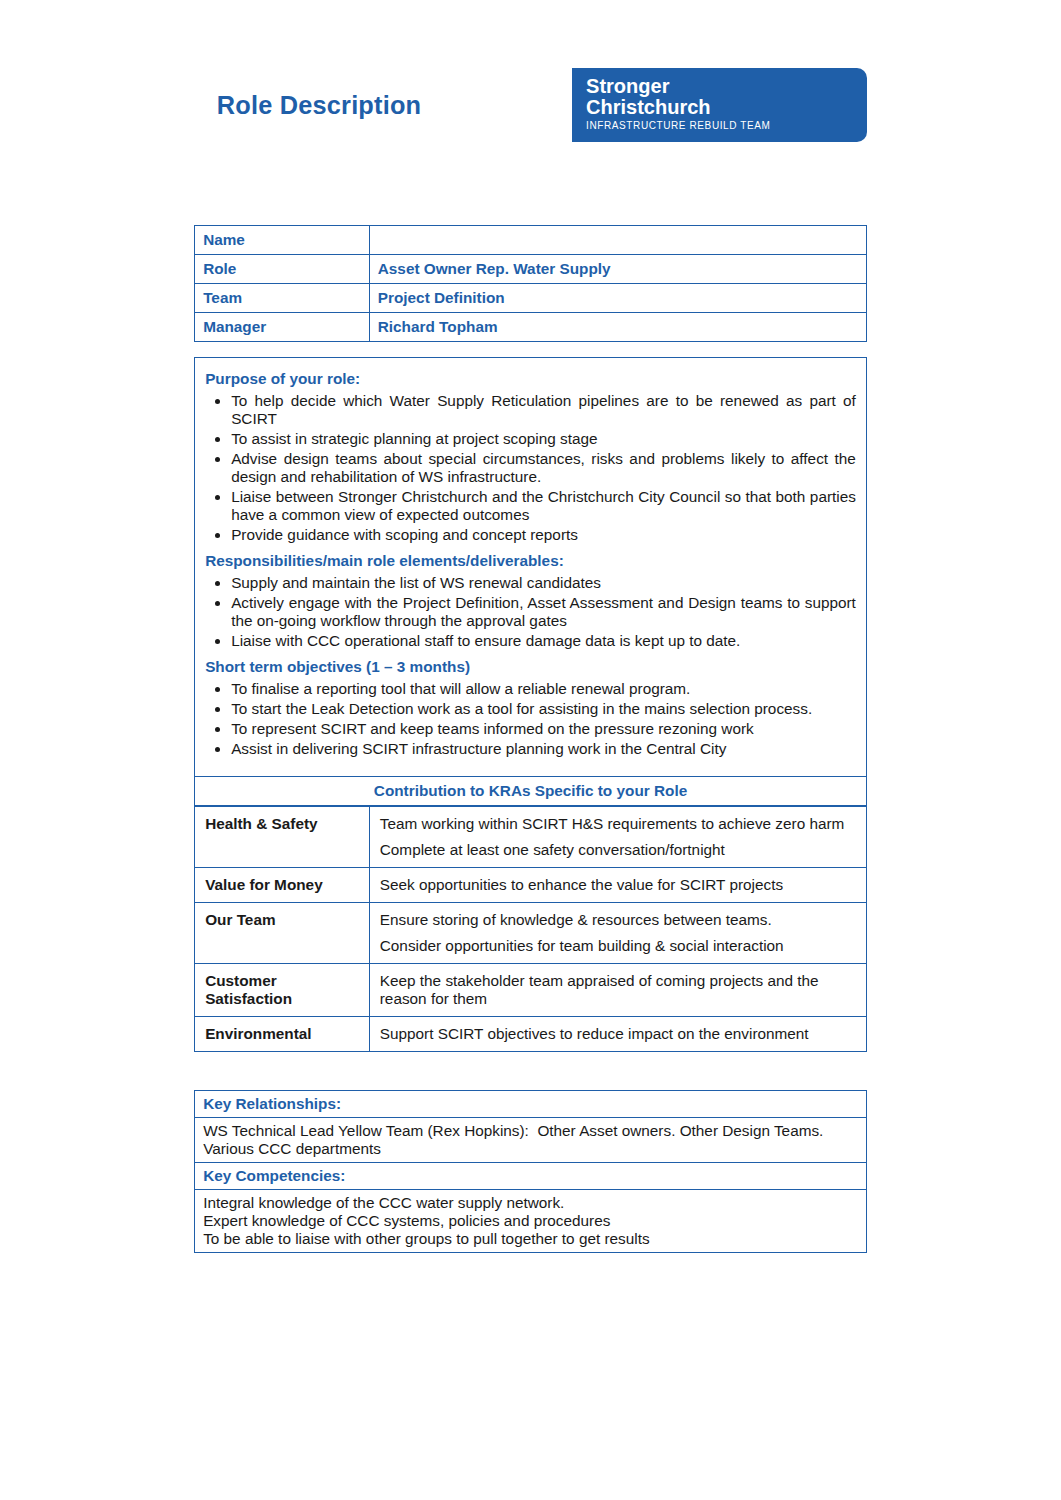Role Description
Stronger Christchurch INFRASTRUCTURE REBUILD TEAM
| Name | |
| Role | Asset Owner Rep. Water Supply |
| Team | Project Definition |
| Manager | Richard Topham |
Purpose of your role:
To help decide which Water Supply Reticulation pipelines are to be renewed as part of SCIRT
To assist in strategic planning at project scoping stage
Advise design teams about special circumstances, risks and problems likely to affect the design and rehabilitation of WS infrastructure.
Liaise between Stronger Christchurch and the Christchurch City Council so that both parties have a common view of expected outcomes
Provide guidance with scoping and concept reports
Responsibilities/main role elements/deliverables:
Supply and maintain the list of WS renewal candidates
Actively engage with the Project Definition, Asset Assessment and Design teams to support the on-going workflow through the approval gates
Liaise with CCC operational staff to ensure damage data is kept up to date.
Short term objectives (1 – 3 months)
To finalise a reporting tool that will allow a reliable renewal program.
To start the Leak Detection work as a tool for assisting in the mains selection process.
To represent SCIRT and keep teams informed on the pressure rezoning work
Assist in delivering SCIRT infrastructure planning work in the Central City
Contribution to KRAs Specific to your Role
| Health & Safety | Team working within SCIRT H&S requirements to achieve zero harm Complete at least one safety conversation/fortnight |
| Value for Money | Seek opportunities to enhance the value for SCIRT projects |
| Our Team | Ensure storing of knowledge & resources between teams. Consider opportunities for team building & social interaction |
| Customer Satisfaction | Keep the stakeholder team appraised of coming projects and the reason for them |
| Environmental | Support SCIRT objectives to reduce impact on the environment |
| Key Relationships: |
| WS Technical Lead Yellow Team (Rex Hopkins): Other Asset owners. Other Design Teams. Various CCC departments |
| Key Competencies: |
| Integral knowledge of the CCC water supply network. Expert knowledge of CCC systems, policies and procedures To be able to liaise with other groups to pull together to get results |